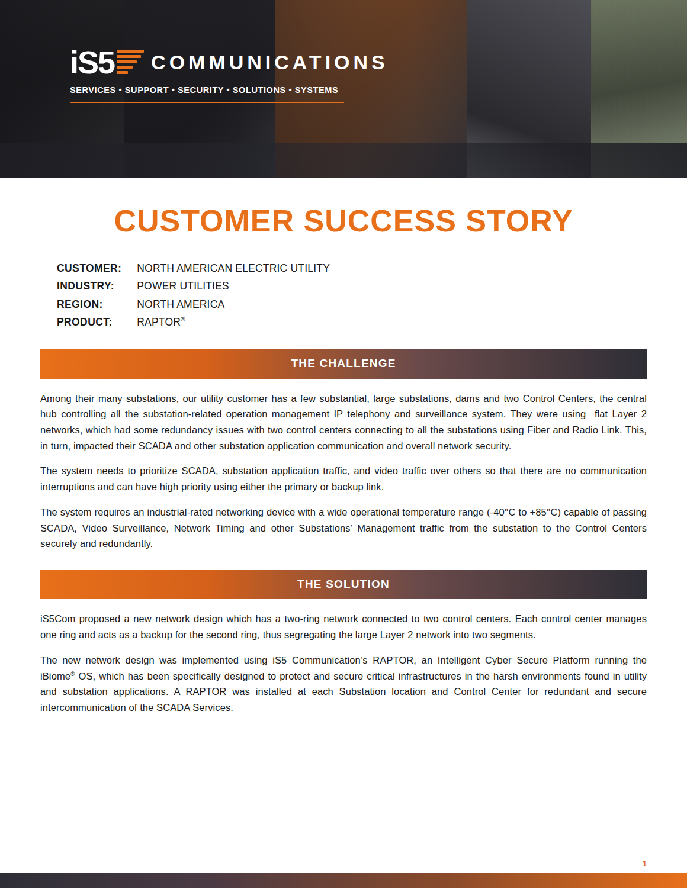iS5 COMMUNICATIONS
SERVICES • SUPPORT • SECURITY • SOLUTIONS • SYSTEMS
Customer Success Story
| CUSTOMER: | NORTH AMERICAN ELECTRIC UTILITY |
| INDUSTRY: | POWER UTILITIES |
| REGION: | NORTH AMERICA |
| PRODUCT: | RAPTOR ® |
The Challenge
Among their many substations, our utility customer has a few substantial, large substations, dams and two Control Centers, the central hub controlling all the substation-related operation management IP telephony and surveillance system. They were using flat Layer 2 networks, which had some redundancy issues with two control centers connecting to all the substations using Fiber and Radio Link. This, in turn, impacted their SCADA and other substation application communication and overall network security.
The system needs to prioritize SCADA, substation application traffic, and video traffic over others so that there are no communication interruptions and can have high priority using either the primary or backup link.
The system requires an industrial-rated networking device with a wide operational temperature range (-40°C to +85°C) capable of passing SCADA, Video Surveillance, Network Timing and other Substations’ Management traffic from the substation to the Control Centers securely and redundantly.
The Solution
iS5Com proposed a new network design which has a two-ring network connected to two control centers. Each control center manages one ring and acts as a backup for the second ring, thus segregating the large Layer 2 network into two segments.
The new network design was implemented using iS5 Communication’s RAPTOR, an Intelligent Cyber Secure Platform running the iBiome® OS, which has been specifically designed to protect and secure critical infrastructures in the harsh environments found in utility and substation applications. A RAPTOR was installed at each Substation location and Control Center for redundant and secure intercommunication of the SCADA Services.
1